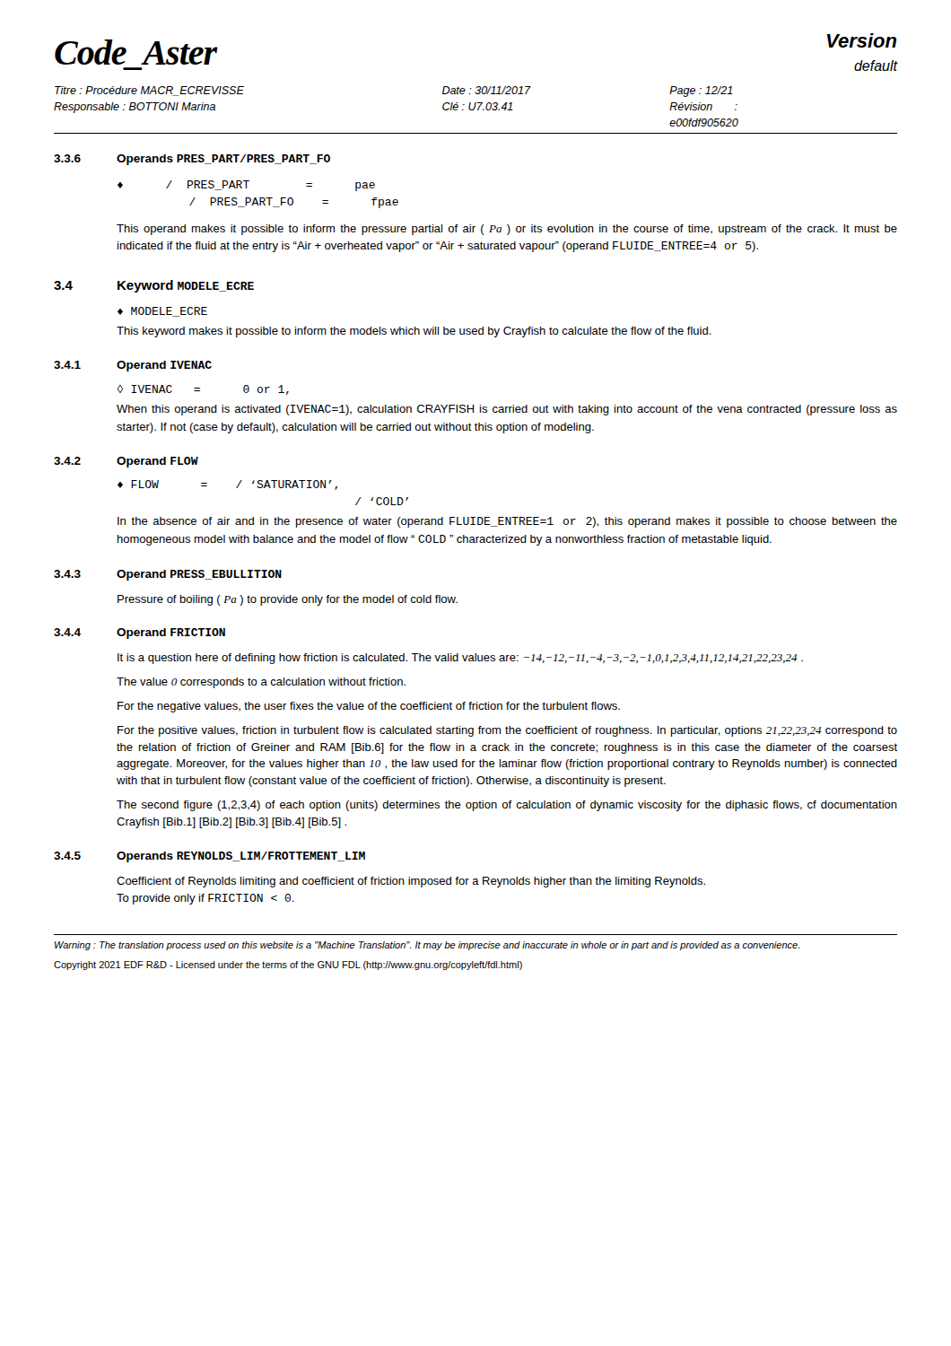Code_Aster
Version
default
| Titre : Procédure MACR_ECREVISSE | Date : 30/11/2017 | Page : 12/21 |
| Responsable : BOTTONI Marina | Clé : U7.03.41 | Révision : e00fdf905620 |
3.3.6 Operands PRES_PART/PRES_PART_FO
♦ / PRES_PART = pae / PRES_PART_FO = fpae
This operand makes it possible to inform the pressure partial of air ( Pa ) or its evolution in the course of time, upstream of the crack. It must be indicated if the fluid at the entry is “Air + overheated vapor” or “Air + saturated vapour” (operand FLUIDE_ENTREE=4 or 5).
3.4 Keyword MODELE_ECRE
♦ MODELE_ECRE
This keyword makes it possible to inform the models which will be used by Crayfish to calculate the flow of the fluid.
3.4.1 Operand IVENAC
◊ IVENAC = 0 or 1,
When this operand is activated (IVENAC=1), calculation CRAYFISH is carried out with taking into account of the vena contracted (pressure loss as starter). If not (case by default), calculation will be carried out without this option of modeling.
3.4.2 Operand FLOW
♦ FLOW = / ‘SATURATION’, / ‘COLD’
In the absence of air and in the presence of water (operand FLUIDE_ENTREE=1 or 2), this operand makes it possible to choose between the homogeneous model with balance and the model of flow “ COLD ” characterized by a nonworthless fraction of metastable liquid.
3.4.3 Operand PRESS_EBULLITION
Pressure of boiling ( Pa ) to provide only for the model of cold flow.
3.4.4 Operand FRICTION
It is a question here of defining how friction is calculated. The valid values are: −14,−12,−11,−4,−3,−2,−1,0,1,2,3,4,11,12,14,21,22,23,24 .
The value 0 corresponds to a calculation without friction.
For the negative values, the user fixes the value of the coefficient of friction for the turbulent flows.
For the positive values, friction in turbulent flow is calculated starting from the coefficient of roughness. In particular, options 21,22,23,24 correspond to the relation of friction of Greiner and RAM [Bib.6] for the flow in a crack in the concrete; roughness is in this case the diameter of the coarsest aggregate. Moreover, for the values higher than 10 , the law used for the laminar flow (friction proportional contrary to Reynolds number) is connected with that in turbulent flow (constant value of the coefficient of friction). Otherwise, a discontinuity is present.
The second figure (1,2,3,4) of each option (units) determines the option of calculation of dynamic viscosity for the diphasic flows, cf documentation Crayfish [Bib.1] [Bib.2] [Bib.3] [Bib.4] [Bib.5] .
3.4.5 Operands REYNOLDS_LIM/FROTTEMENT_LIM
Coefficient of Reynolds limiting and coefficient of friction imposed for a Reynolds higher than the limiting Reynolds.
To provide only if FRICTION < 0.
Warning : The translation process used on this website is a "Machine Translation". It may be imprecise and inaccurate in whole or in part and is provided as a convenience.
Copyright 2021 EDF R&D - Licensed under the terms of the GNU FDL (http://www.gnu.org/copyleft/fdl.html)